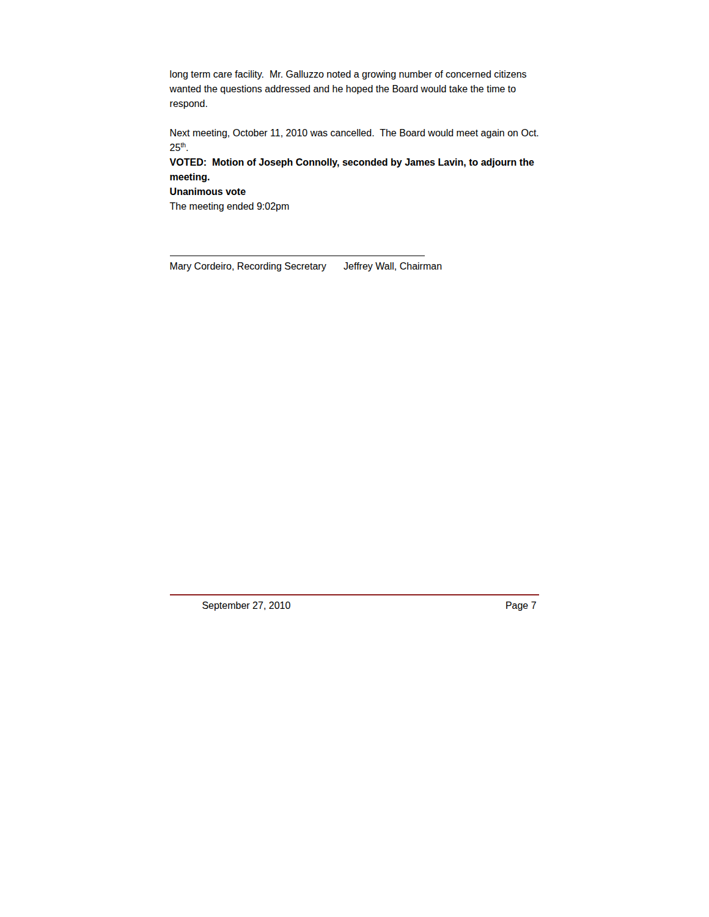long term care facility. Mr. Galluzzo noted a growing number of concerned citizens wanted the questions addressed and he hoped the Board would take the time to respond.
Next meeting, October 11, 2010 was cancelled. The Board would meet again on Oct. 25th.
VOTED: Motion of Joseph Connolly, seconded by James Lavin, to adjourn the meeting.
Unanimous vote
The meeting ended 9:02pm
Mary Cordeiro, Recording Secretary Jeffrey Wall, Chairman
September 27, 2010
Page 7